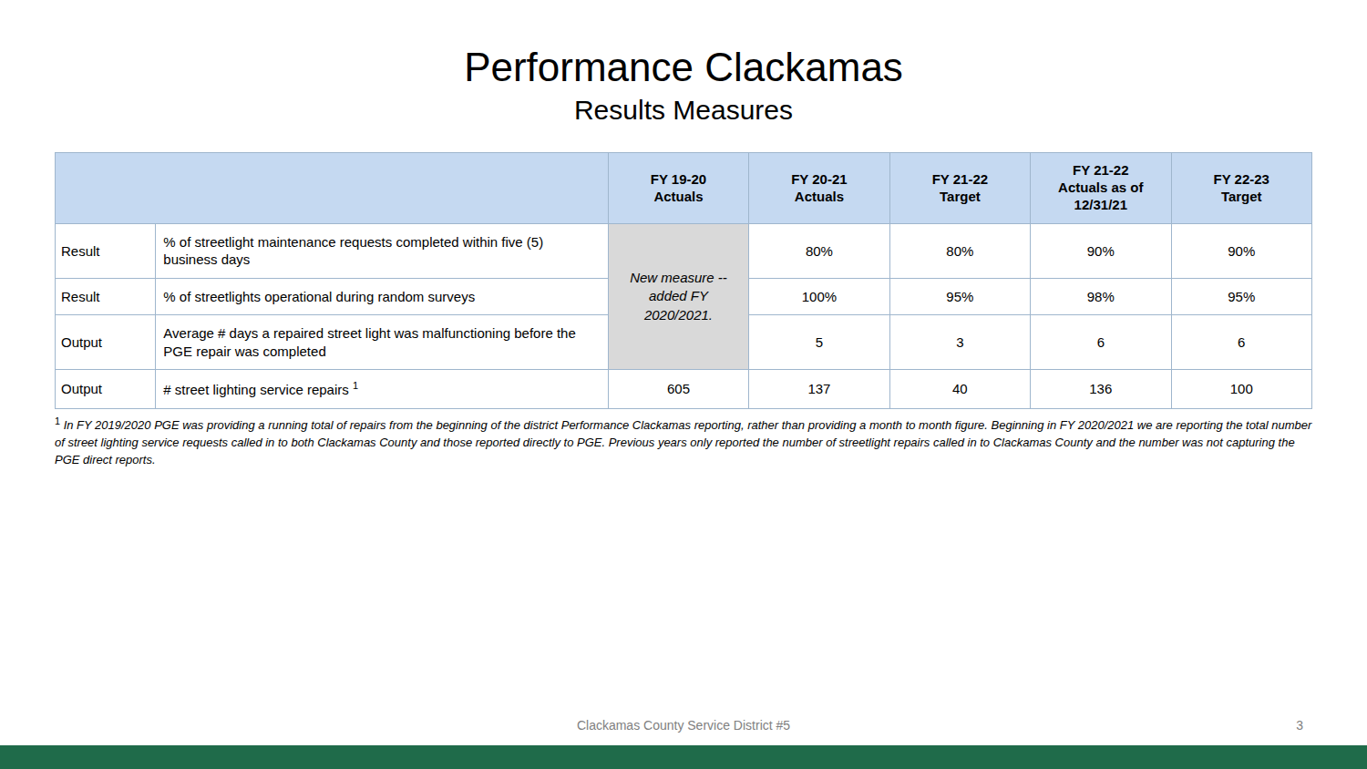Performance Clackamas
Results Measures
| | FY 19-20 Actuals | FY 20-21 Actuals | FY 21-22 Target | FY 21-22 Actuals as of 12/31/21 | FY 22-23 Target |
| --- | --- | --- | --- | --- | --- |
| Result | % of streetlight maintenance requests completed within five (5) business days | New measure -- added FY 2020/2021. | 80% | 80% | 90% | 90% |
| Result | % of streetlights operational during random surveys | 100% | 95% | 98% | 95% |
| Output | Average # days a repaired street light was malfunctioning before the PGE repair was completed | 5 | 3 | 6 | 6 |
| Output | # street lighting service repairs 1 | 605 | 137 | 40 | 136 | 100 |
1 In FY 2019/2020 PGE was providing a running total of repairs from the beginning of the district Performance Clackamas reporting, rather than providing a month to month figure. Beginning in FY 2020/2021 we are reporting the total number of street lighting service requests called in to both Clackamas County and those reported directly to PGE. Previous years only reported the number of streetlight repairs called in to Clackamas County and the number was not capturing the PGE direct reports.
Clackamas County Service District #5
3